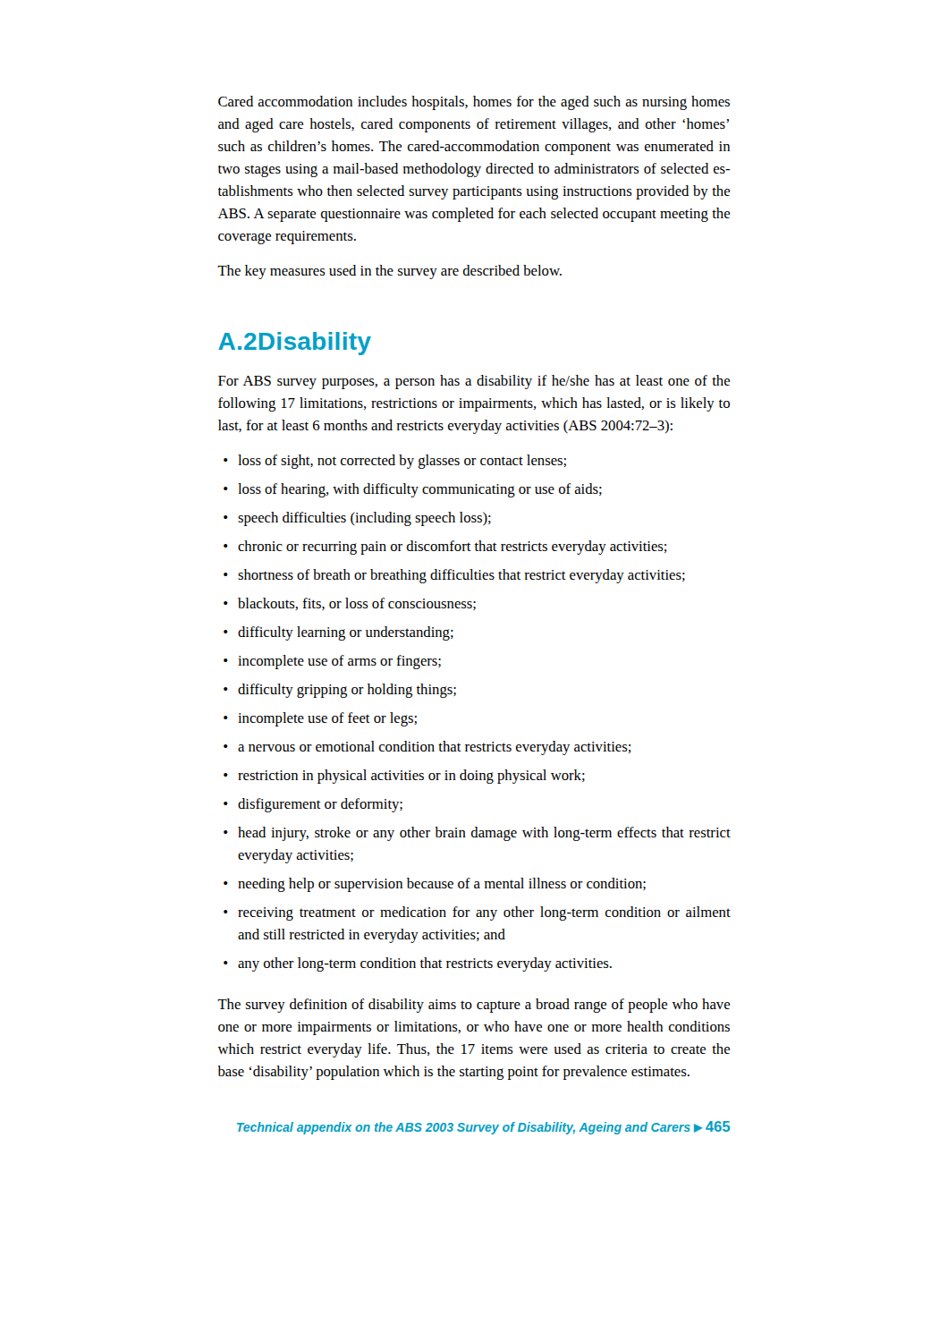Cared accommodation includes hospitals, homes for the aged such as nursing homes and aged care hostels, cared components of retirement villages, and other ‘homes’ such as children’s homes. The cared-accommodation component was enumerated in two stages using a mail-based methodology directed to administrators of selected establishments who then selected survey participants using instructions provided by the ABS. A separate questionnaire was completed for each selected occupant meeting the coverage requirements.
The key measures used in the survey are described below.
A.2 Disability
For ABS survey purposes, a person has a disability if he/she has at least one of the following 17 limitations, restrictions or impairments, which has lasted, or is likely to last, for at least 6 months and restricts everyday activities (ABS 2004:72–3):
loss of sight, not corrected by glasses or contact lenses;
loss of hearing, with difficulty communicating or use of aids;
speech difficulties (including speech loss);
chronic or recurring pain or discomfort that restricts everyday activities;
shortness of breath or breathing difficulties that restrict everyday activities;
blackouts, fits, or loss of consciousness;
difficulty learning or understanding;
incomplete use of arms or fingers;
difficulty gripping or holding things;
incomplete use of feet or legs;
a nervous or emotional condition that restricts everyday activities;
restriction in physical activities or in doing physical work;
disfigurement or deformity;
head injury, stroke or any other brain damage with long-term effects that restrict everyday activities;
needing help or supervision because of a mental illness or condition;
receiving treatment or medication for any other long-term condition or ailment and still restricted in everyday activities; and
any other long-term condition that restricts everyday activities.
The survey definition of disability aims to capture a broad range of people who have one or more impairments or limitations, or who have one or more health conditions which restrict everyday life. Thus, the 17 items were used as criteria to create the base ‘disability’ population which is the starting point for prevalence estimates.
Technical appendix on the ABS 2003 Survey of Disability, Ageing and Carers▶465